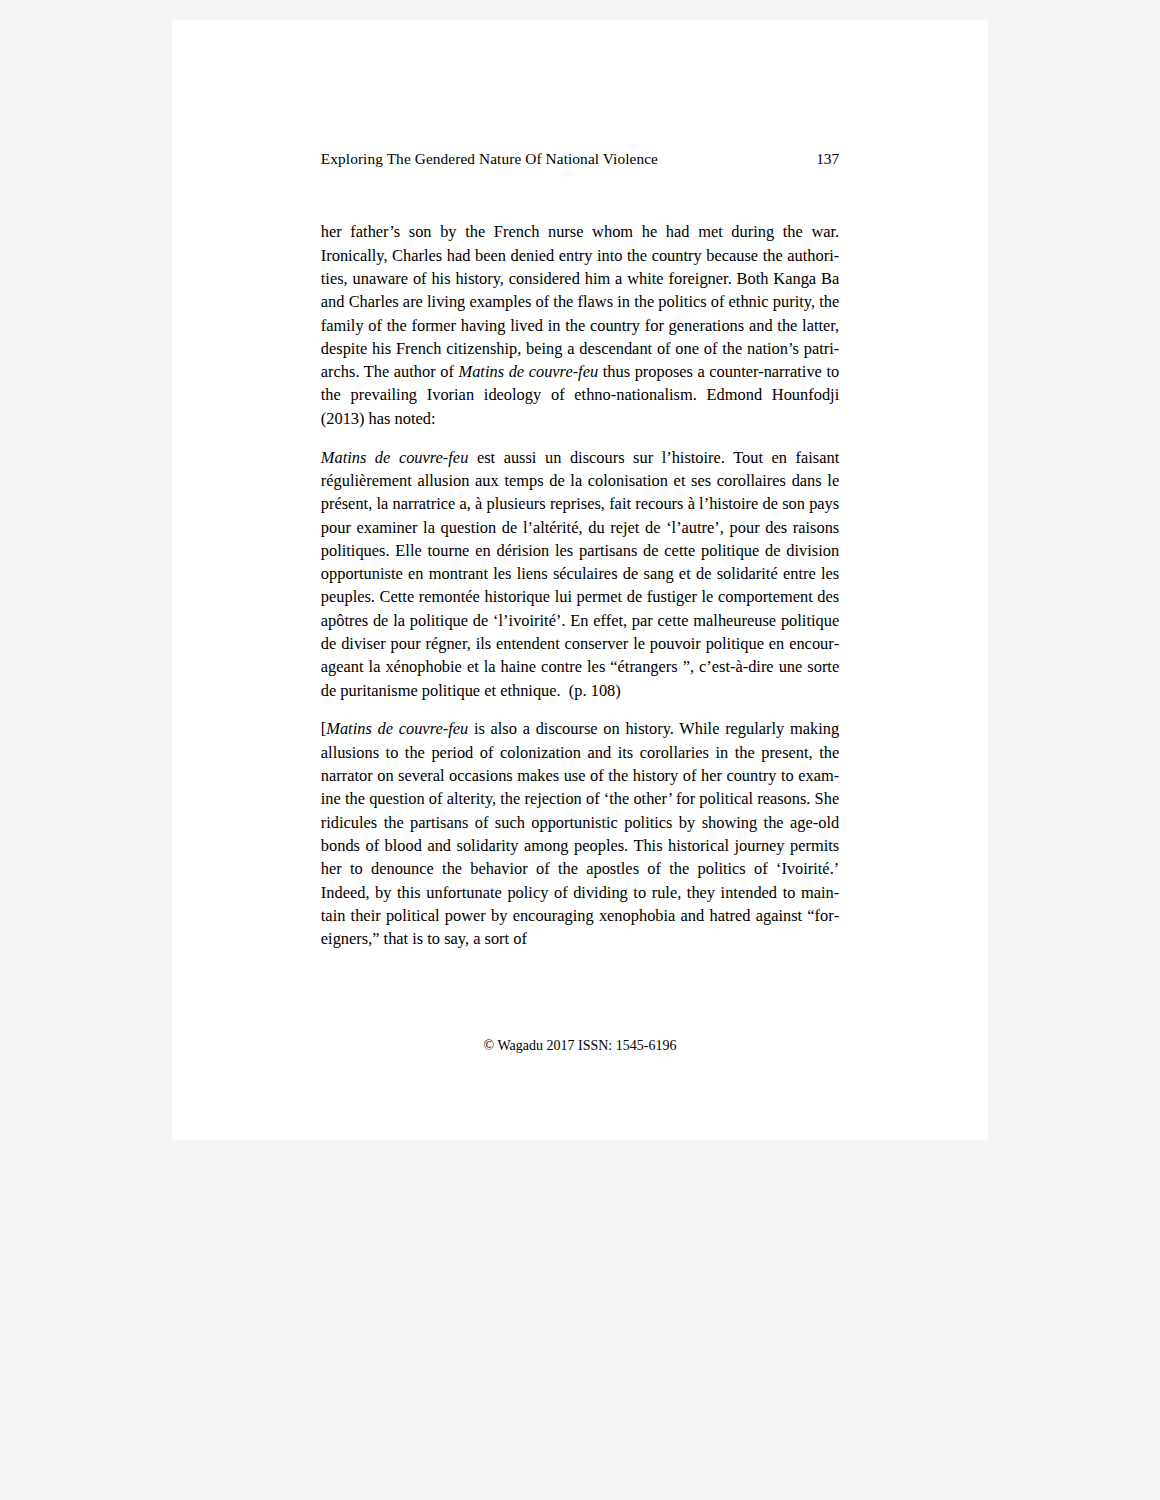Exploring The Gendered Nature Of National Violence 137
her father’s son by the French nurse whom he had met during the war. Ironically, Charles had been denied entry into the country because the authorities, unaware of his history, considered him a white foreigner. Both Kanga Ba and Charles are living examples of the flaws in the politics of ethnic purity, the family of the former having lived in the country for generations and the latter, despite his French citizenship, being a descendant of one of the nation’s patriarchs. The author of Matins de couvre-feu thus proposes a counter-narrative to the prevailing Ivorian ideology of ethno-nationalism. Edmond Hounfodji (2013) has noted:
Matins de couvre-feu est aussi un discours sur l’histoire. Tout en faisant régulièrement allusion aux temps de la colonisation et ses corollaires dans le présent, la narratrice a, à plusieurs reprises, fait recours à l’histoire de son pays pour examiner la question de l’altérité, du rejet de ‘l’autre’, pour des raisons politiques. Elle tourne en dérision les partisans de cette politique de division opportuniste en montrant les liens séculaires de sang et de solidarité entre les peuples. Cette remontée historique lui permet de fustiger le comportement des apôtres de la politique de ‘l’ivoirité’. En effet, par cette malheureuse politique de diviser pour régner, ils entendent conserver le pouvoir politique en encourageant la xénophobie et la haine contre les “étrangers ”, c’est-à-dire une sorte de puritanisme politique et ethnique. (p. 108)
[Matins de couvre-feu is also a discourse on history. While regularly making allusions to the period of colonization and its corollaries in the present, the narrator on several occasions makes use of the history of her country to examine the question of alterity, the rejection of ‘the other’ for political reasons. She ridicules the partisans of such opportunistic politics by showing the age-old bonds of blood and solidarity among peoples. This historical journey permits her to denounce the behavior of the apostles of the politics of ‘Ivoirité.’ Indeed, by this unfortunate policy of dividing to rule, they intended to maintain their political power by encouraging xenophobia and hatred against “foreigners,” that is to say, a sort of
© Wagadu 2017 ISSN: 1545-6196